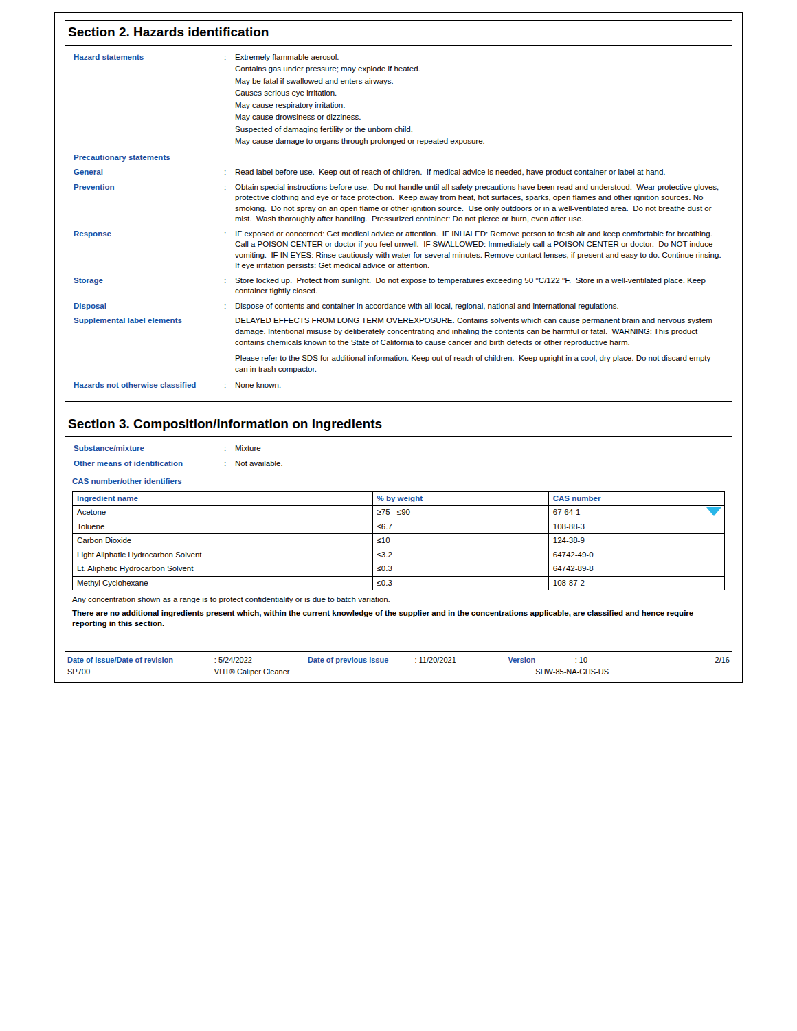Section 2. Hazards identification
| Hazard statements | : | Extremely flammable aerosol. Contains gas under pressure; may explode if heated. May be fatal if swallowed and enters airways. Causes serious eye irritation. May cause respiratory irritation. May cause drowsiness or dizziness. Suspected of damaging fertility or the unborn child. May cause damage to organs through prolonged or repeated exposure. |
| Precautionary statements | | |
| General | : | Read label before use. Keep out of reach of children. If medical advice is needed, have product container or label at hand. |
| Prevention | : | Obtain special instructions before use. Do not handle until all safety precautions have been read and understood. Wear protective gloves, protective clothing and eye or face protection. Keep away from heat, hot surfaces, sparks, open flames and other ignition sources. No smoking. Do not spray on an open flame or other ignition source. Use only outdoors or in a well-ventilated area. Do not breathe dust or mist. Wash thoroughly after handling. Pressurized container: Do not pierce or burn, even after use. |
| Response | : | IF exposed or concerned: Get medical advice or attention. IF INHALED: Remove person to fresh air and keep comfortable for breathing. Call a POISON CENTER or doctor if you feel unwell. IF SWALLOWED: Immediately call a POISON CENTER or doctor. Do NOT induce vomiting. IF IN EYES: Rinse cautiously with water for several minutes. Remove contact lenses, if present and easy to do. Continue rinsing. If eye irritation persists: Get medical advice or attention. |
| Storage | : | Store locked up. Protect from sunlight. Do not expose to temperatures exceeding 50 °C/122 °F. Store in a well-ventilated place. Keep container tightly closed. |
| Disposal | : | Dispose of contents and container in accordance with all local, regional, national and international regulations. |
| Supplemental label elements | | DELAYED EFFECTS FROM LONG TERM OVEREXPOSURE. Contains solvents which can cause permanent brain and nervous system damage. Intentional misuse by deliberately concentrating and inhaling the contents can be harmful or fatal. WARNING: This product contains chemicals known to the State of California to cause cancer and birth defects or other reproductive harm. Please refer to the SDS for additional information. Keep out of reach of children. Keep upright in a cool, dry place. Do not discard empty can in trash compactor. |
| Hazards not otherwise classified | : | None known. |
Section 3. Composition/information on ingredients
| Substance/mixture | : | Mixture |
| Other means of identification | : | Not available. |
CAS number/other identifiers
| Ingredient name | % by weight | CAS number |
| --- | --- | --- |
| Acetone | ≥75 - ≤90 | 67-64-1 |
| Toluene | ≤6.7 | 108-88-3 |
| Carbon Dioxide | ≤10 | 124-38-9 |
| Light Aliphatic Hydrocarbon Solvent | ≤3.2 | 64742-49-0 |
| Lt. Aliphatic Hydrocarbon Solvent | ≤0.3 | 64742-89-8 |
| Methyl Cyclohexane | ≤0.3 | 108-87-2 |
Any concentration shown as a range is to protect confidentiality or is due to batch variation.
There are no additional ingredients present which, within the current knowledge of the supplier and in the concentrations applicable, are classified and hence require reporting in this section.
| Date of issue/Date of revision | : 5/24/2022 | Date of previous issue | : 11/20/2021 | Version | : 10 | 2/16 |
| SP700 | VHT® Caliper Cleaner | SHW-85-NA-GHS-US | |